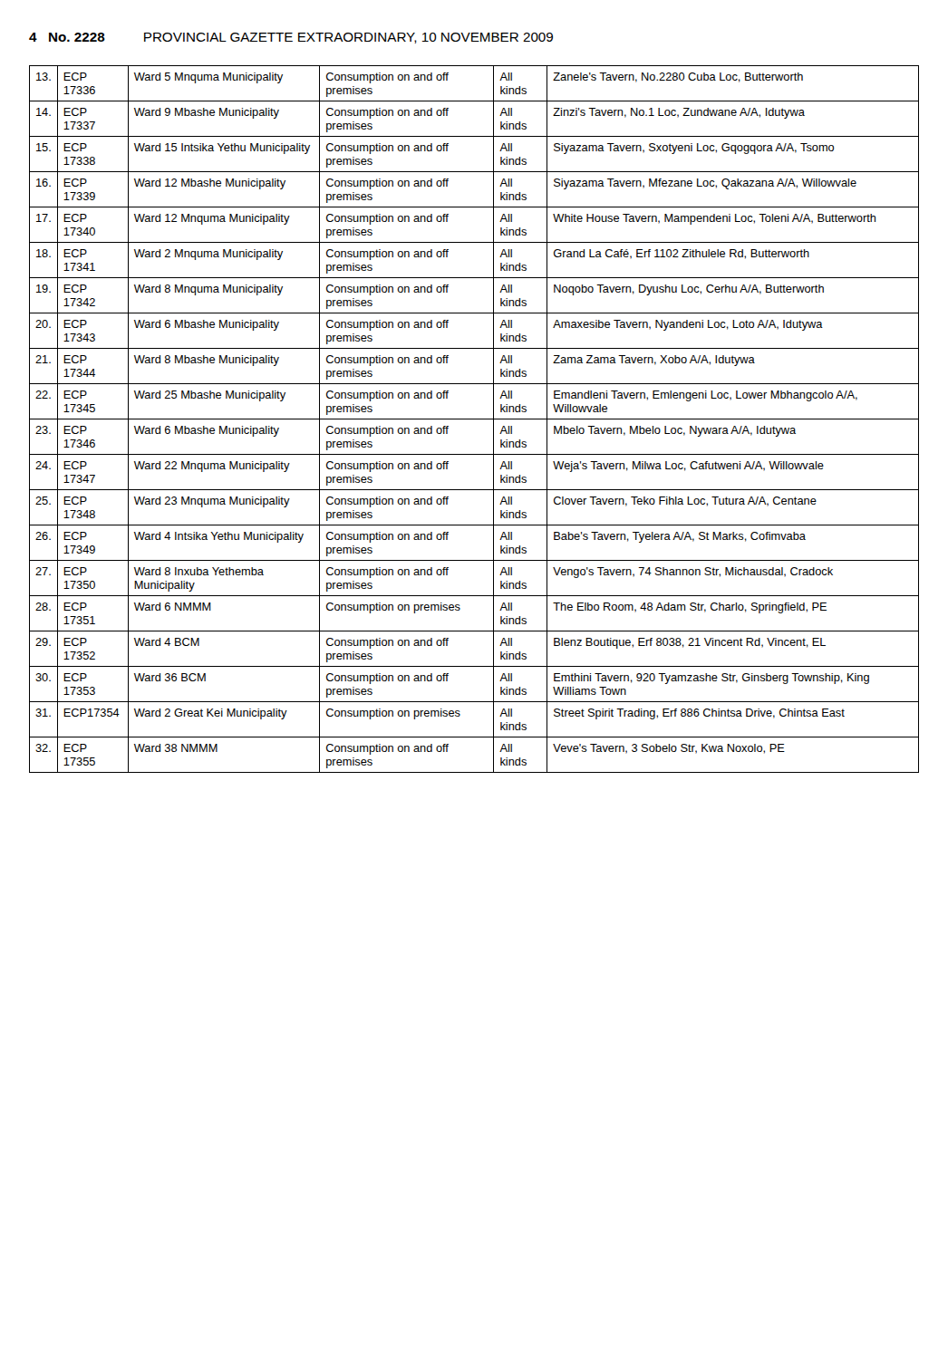4 No. 2228 PROVINCIAL GAZETTE EXTRAORDINARY, 10 NOVEMBER 2009
| 13. | ECP 17336 | Ward 5 Mnquma Municipality | Consumption on and off premises | All kinds | Zanele's Tavern, No.2280 Cuba Loc, Butterworth |
| 14. | ECP 17337 | Ward 9 Mbashe Municipality | Consumption on and off premises | All kinds | Zinzi's Tavern, No.1 Loc, Zundwane A/A, Idutywa |
| 15. | ECP 17338 | Ward 15 Intsika Yethu Municipality | Consumption on and off premises | All kinds | Siyazama Tavern, Sxotyeni Loc, Gqogqora A/A, Tsomo |
| 16. | ECP 17339 | Ward 12 Mbashe Municipality | Consumption on and off premises | All kinds | Siyazama Tavern, Mfezane Loc, Qakazana A/A, Willowvale |
| 17. | ECP 17340 | Ward 12 Mnquma Municipality | Consumption on and off premises | All kinds | White House Tavern, Mampendeni Loc, Toleni A/A, Butterworth |
| 18. | ECP 17341 | Ward 2 Mnquma Municipality | Consumption on and off premises | All kinds | Grand La Café, Erf 1102 Zithulele Rd, Butterworth |
| 19. | ECP 17342 | Ward 8 Mnquma Municipality | Consumption on and off premises | All kinds | Noqobo Tavern, Dyushu Loc, Cerhu A/A, Butterworth |
| 20. | ECP 17343 | Ward 6 Mbashe Municipality | Consumption on and off premises | All kinds | Amaxesibe Tavern, Nyandeni Loc, Loto A/A, Idutywa |
| 21. | ECP 17344 | Ward 8 Mbashe Municipality | Consumption on and off premises | All kinds | Zama Zama Tavern, Xobo A/A, Idutywa |
| 22. | ECP 17345 | Ward 25 Mbashe Municipality | Consumption on and off premises | All kinds | Emandleni Tavern, Emlengeni Loc, Lower Mbhangcolo A/A, Willowvale |
| 23. | ECP 17346 | Ward 6 Mbashe Municipality | Consumption on and off premises | All kinds | Mbelo Tavern, Mbelo Loc, Nywara A/A, Idutywa |
| 24. | ECP 17347 | Ward 22 Mnquma Municipality | Consumption on and off premises | All kinds | Weja's Tavern, Milwa Loc, Cafutweni A/A, Willowvale |
| 25. | ECP 17348 | Ward 23 Mnquma Municipality | Consumption on and off premises | All kinds | Clover Tavern, Teko Fihla Loc, Tutura A/A, Centane |
| 26. | ECP 17349 | Ward 4 Intsika Yethu Municipality | Consumption on and off premises | All kinds | Babe's Tavern, Tyelera A/A, St Marks, Cofimvaba |
| 27. | ECP 17350 | Ward 8 Inxuba Yethemba Municipality | Consumption on and off premises | All kinds | Vengo's Tavern, 74 Shannon Str, Michausdal, Cradock |
| 28. | ECP 17351 | Ward 6 NMMM | Consumption on premises | All kinds | The Elbo Room, 48 Adam Str, Charlo, Springfield, PE |
| 29. | ECP 17352 | Ward 4 BCM | Consumption on and off premises | All kinds | Blenz Boutique, Erf 8038, 21 Vincent Rd, Vincent, EL |
| 30. | ECP 17353 | Ward 36 BCM | Consumption on and off premises | All kinds | Emthini Tavern, 920 Tyamzashe Str, Ginsberg Township, King Williams Town |
| 31. | ECP17354 | Ward 2 Great Kei Municipality | Consumption on premises | All kinds | Street Spirit Trading, Erf 886 Chintsa Drive, Chintsa East |
| 32. | ECP 17355 | Ward 38 NMMM | Consumption on and off premises | All kinds | Veve's Tavern, 3 Sobelo Str, Kwa Noxolo, PE |